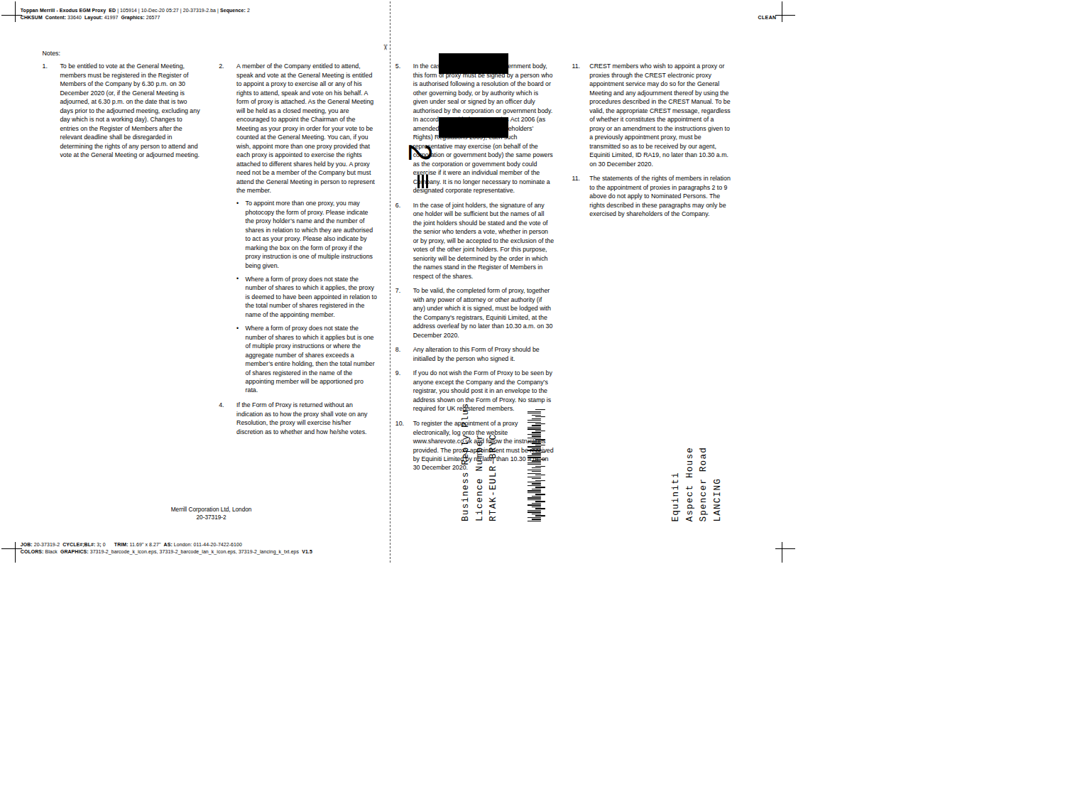Toppan Merrill - Exodus EGM Proxy ED | 105914 | 10-Dec-20 05:27 | 20-37319-2.ba | Sequence: 2
CHKSUM Content: 33640 Layout: 41997 Graphics: 26577
CLEAN
✂
Notes:
1. To be entitled to vote at the General Meeting, members must be registered in the Register of Members of the Company by 6.30 p.m. on 30 December 2020 (or, if the General Meeting is adjourned, at 6.30 p.m. on the date that is two days prior to the adjourned meeting, excluding any day which is not a working day). Changes to entries on the Register of Members after the relevant deadline shall be disregarded in determining the rights of any person to attend and vote at the General Meeting or adjourned meeting.
2. A member of the Company entitled to attend, speak and vote at the General Meeting is entitled to appoint a proxy to exercise all or any of his rights to attend, speak and vote on his behalf. A form of proxy is attached. As the General Meeting will be held as a closed meeting, you are encouraged to appoint the Chairman of the Meeting as your proxy in order for your vote to be counted at the General Meeting. You can, if you wish, appoint more than one proxy provided that each proxy is appointed to exercise the rights attached to different shares held by you. A proxy need not be a member of the Company but must attend the General Meeting in person to represent the member.
To appoint more than one proxy, you may photocopy the form of proxy. Please indicate the proxy holder’s name and the number of shares in relation to which they are authorised to act as your proxy. Please also indicate by marking the box on the form of proxy if the proxy instruction is one of multiple instructions being given.
Where a form of proxy does not state the number of shares to which it applies, the proxy is deemed to have been appointed in relation to the total number of shares registered in the name of the appointing member.
Where a form of proxy does not state the number of shares to which it applies but is one of multiple proxy instructions or where the aggregate number of shares exceeds a member’s entire holding, then the total number of shares registered in the name of the appointing member will be apportioned pro rata.
4. If the Form of Proxy is returned without an indication as to how the proxy shall vote on any Resolution, the proxy will exercise his/her discretion as to whether and how he/she votes.
5. In the case of a corporation or government body, this form of proxy must be signed by a person who is authorised following a resolution of the board or other governing body, or by authority which is given under seal or signed by an officer duly authorised by the corporation or government body. In accordance with the Companies Act 2006 (as amended by the Companies (Shareholders’ Rights) Regulations 2009), each such representative may exercise (on behalf of the corporation or government body) the same powers as the corporation or government body could exercise if it were an individual member of the Company. It is no longer necessary to nominate a designated corporate representative.
6. In the case of joint holders, the signature of any one holder will be sufficient but the names of all the joint holders should be stated and the vote of the senior who tenders a vote, whether in person or by proxy, will be accepted to the exclusion of the votes of the other joint holders. For this purpose, seniority will be determined by the order in which the names stand in the Register of Members in respect of the shares.
7. To be valid, the completed form of proxy, together with any power of attorney or other authority (if any) under which it is signed, must be lodged with the Company’s registrars, Equiniti Limited, at the address overleaf by no later than 10.30 a.m. on 30 December 2020.
8. Any alteration to this Form of Proxy should be initialled by the person who signed it.
9. If you do not wish the Form of Proxy to be seen by anyone except the Company and the Company’s registrar, you should post it in an envelope to the address shown on the Form of Proxy. No stamp is required for UK registered members.
10. To register the appointment of a proxy electronically, log onto the website www.sharevote.co.uk and follow the instructions provided. The proxy appointment must be received by Equiniti Limited by no later than 10.30 a.m. on 30 December 2020.
11. CREST members who wish to appoint a proxy or proxies through the CREST electronic proxy appointment service may do so for the General Meeting and any adjournment thereof by using the procedures described in the CREST Manual. To be valid, the appropriate CREST message, regardless of whether it constitutes the appointment of a proxy or an amendment to the instructions given to a previously appointment proxy, must be transmitted so as to be received by our agent, Equiniti Limited, ID RA19, no later than 10.30 a.m. on 30 December 2020.
11. The statements of the rights of members in relation to the appointment of proxies in paragraphs 2 to 9 above do not apply to Nominated Persons. The rights described in these paragraphs may only be exercised by shareholders of the Company.
Merrill Corporation Ltd, London
20-37319-2
JOB: 20-37319-2 CYCLE#;BL#: 3; 0 TRIM: 11.69" x 8.27" AS: London: 011-44-20-7422-6100
COLORS: Black GRAPHICS: 37319-2_barcode_k_icon.eps, 37319-2_barcode_lan_k_icon.eps, 37319-2_lancing_k_txt.eps V1.5
2
Business Reply Plus
Licence Number
RTAK-EULR-BRYC
Equiniti
Aspect House
Spencer Road
LANCING